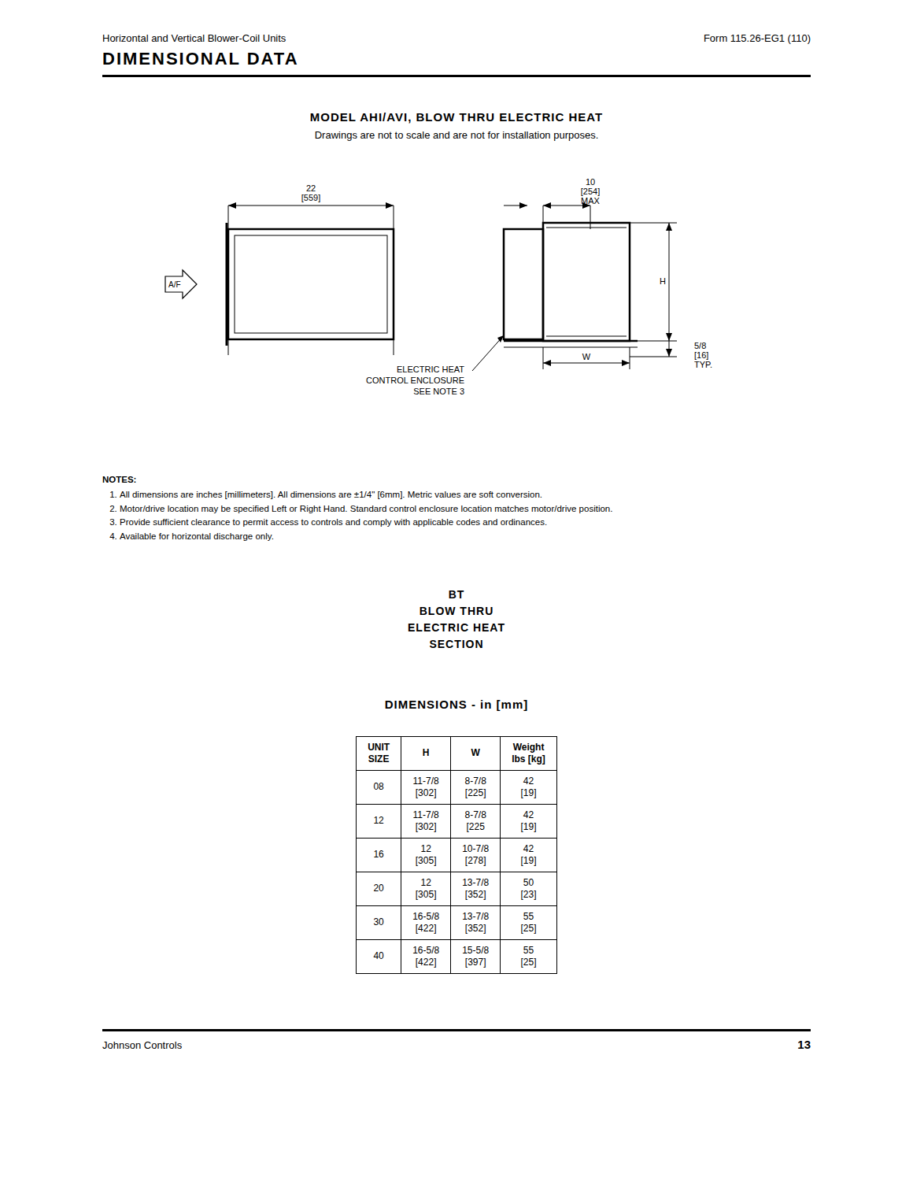Horizontal and Vertical Blower-Coil Units
Form 115.26-EG1 (110)
DIMENSIONAL DATA
MODEL AHI/AVI, BLOW THRU ELECTRIC HEAT
Drawings are not to scale and are not for installation purposes.
22 [559] A/F 10 [254] MAX H 5/8 [16] TYP. W ELECTRIC HEAT CONTROL ENCLOSURE SEE NOTE 3
NOTES:
All dimensions are inches [millimeters]. All dimensions are ±1/4" [6mm]. Metric values are soft conversion.
Motor/drive location may be specified Left or Right Hand. Standard control enclosure location matches motor/drive position.
Provide sufficient clearance to permit access to controls and comply with applicable codes and ordinances.
Available for horizontal discharge only.
BT
BLOW THRU
ELECTRIC HEAT
SECTION
DIMENSIONS - in [mm]
| UNIT SIZE | H | W | Weight lbs [kg] |
| --- | --- | --- | --- |
| 08 | 11-7/8 [302] | 8-7/8 [225] | 42 [19] |
| 12 | 11-7/8 [302] | 8-7/8 [225 | 42 [19] |
| 16 | 12 [305] | 10-7/8 [278] | 42 [19] |
| 20 | 12 [305] | 13-7/8 [352] | 50 [23] |
| 30 | 16-5/8 [422] | 13-7/8 [352] | 55 [25] |
| 40 | 16-5/8 [422] | 15-5/8 [397] | 55 [25] |
Johnson Controls
13